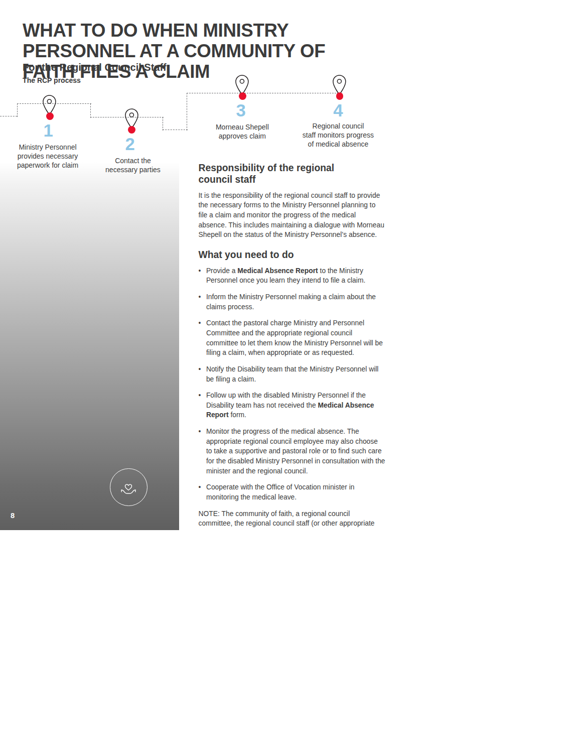What to do when ministry personnel at a community of faith files a claim
For the Regional Council Staff
The RCP process
1
Ministry Personnel
provides necessary
paperwork for claim
2
Contact the
necessary parties
3
Morneau Shepell
approves claim
4
Regional council
staff monitors progress
of medical absence
Responsibility of the regional
council staff
It is the responsibility of the regional council staff to provide the necessary forms to the Ministry Personnel planning to file a claim and monitor the progress of the medical absence. This includes maintaining a dialogue with Morneau Shepell on the status of the Ministry Personnel’s absence.
What you need to do
Provide a Medical Absence Report to the Ministry Personnel once you learn they intend to file a claim.
Inform the Ministry Personnel making a claim about the claims process.
Contact the pastoral charge Ministry and Personnel Committee and the appropriate regional council committee to let them know the Ministry Personnel will be filing a claim, when appropriate or as requested.
Notify the Disability team that the Ministry Personnel will be filing a claim.
Follow up with the disabled Ministry Personnel if the Disability team has not received the Medical Absence Report form.
Monitor the progress of the medical absence. The appropriate regional council employee may also choose to take a supportive and pastoral role or to find such care for the disabled Ministry Personnel in consultation with the minister and the regional council.
Cooperate with the Office of Vocation minister in monitoring the medical leave.
NOTE: The community of faith, a regional council committee, the regional council staff (or other appropriate regional council employee), and the Disability team members do not have the right to ask about the diagnosis or nature of an illness. Any medical information intentionally or inadvertently received is to be held in strict confidence and cannot be shared without the written agreement of a disabled member.
8